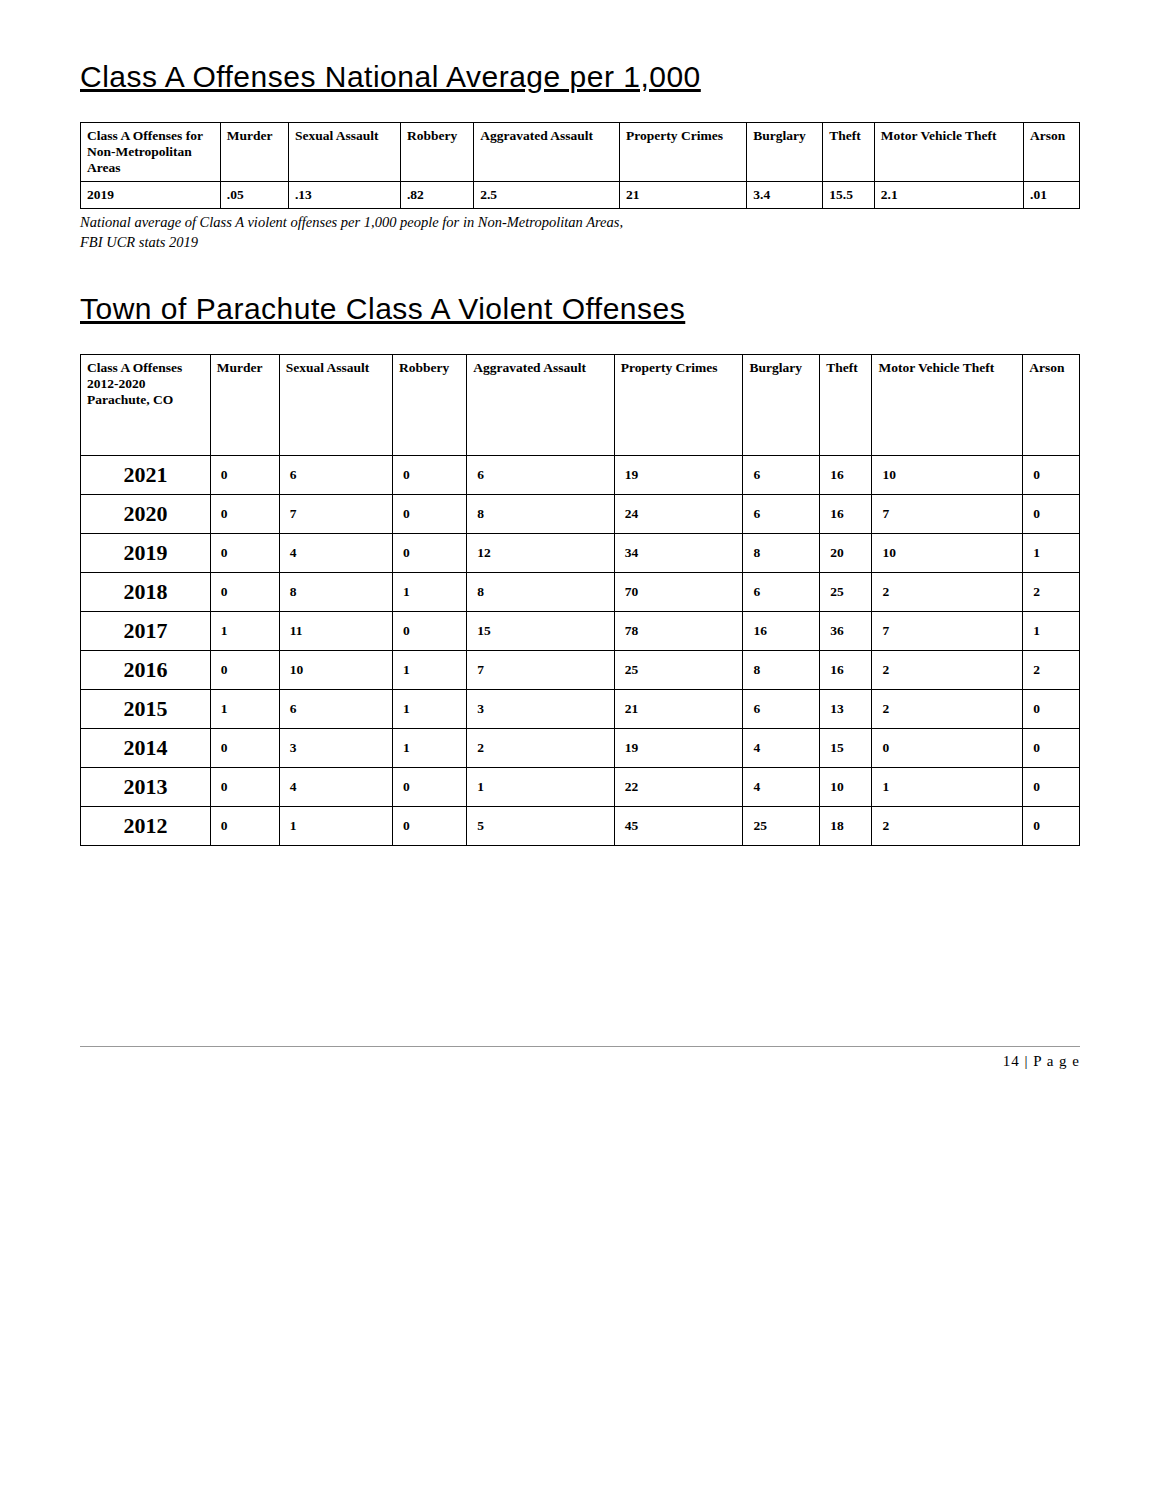Class A Offenses National Average per 1,000
| Class A Offenses for Non-Metropolitan Areas | Murder | Sexual Assault | Robbery | Aggravated Assault | Property Crimes | Burglary | Theft | Motor Vehicle Theft | Arson |
| --- | --- | --- | --- | --- | --- | --- | --- | --- | --- |
| 2019 | .05 | .13 | .82 | 2.5 | 21 | 3.4 | 15.5 | 2.1 | .01 |
National average of Class A violent offenses per 1,000 people for in Non-Metropolitan Areas,
FBI UCR stats 2019
Town of Parachute Class A Violent Offenses
| Class A Offenses 2012-2020 Parachute, CO | Murder | Sexual Assault | Robbery | Aggravated Assault | Property Crimes | Burglary | Theft | Motor Vehicle Theft | Arson |
| --- | --- | --- | --- | --- | --- | --- | --- | --- | --- |
| 2021 | 0 | 6 | 0 | 6 | 19 | 6 | 16 | 10 | 0 |
| 2020 | 0 | 7 | 0 | 8 | 24 | 6 | 16 | 7 | 0 |
| 2019 | 0 | 4 | 0 | 12 | 34 | 8 | 20 | 10 | 1 |
| 2018 | 0 | 8 | 1 | 8 | 70 | 6 | 25 | 2 | 2 |
| 2017 | 1 | 11 | 0 | 15 | 78 | 16 | 36 | 7 | 1 |
| 2016 | 0 | 10 | 1 | 7 | 25 | 8 | 16 | 2 | 2 |
| 2015 | 1 | 6 | 1 | 3 | 21 | 6 | 13 | 2 | 0 |
| 2014 | 0 | 3 | 1 | 2 | 19 | 4 | 15 | 0 | 0 |
| 2013 | 0 | 4 | 0 | 1 | 22 | 4 | 10 | 1 | 0 |
| 2012 | 0 | 1 | 0 | 5 | 45 | 25 | 18 | 2 | 0 |
14 | P a g e